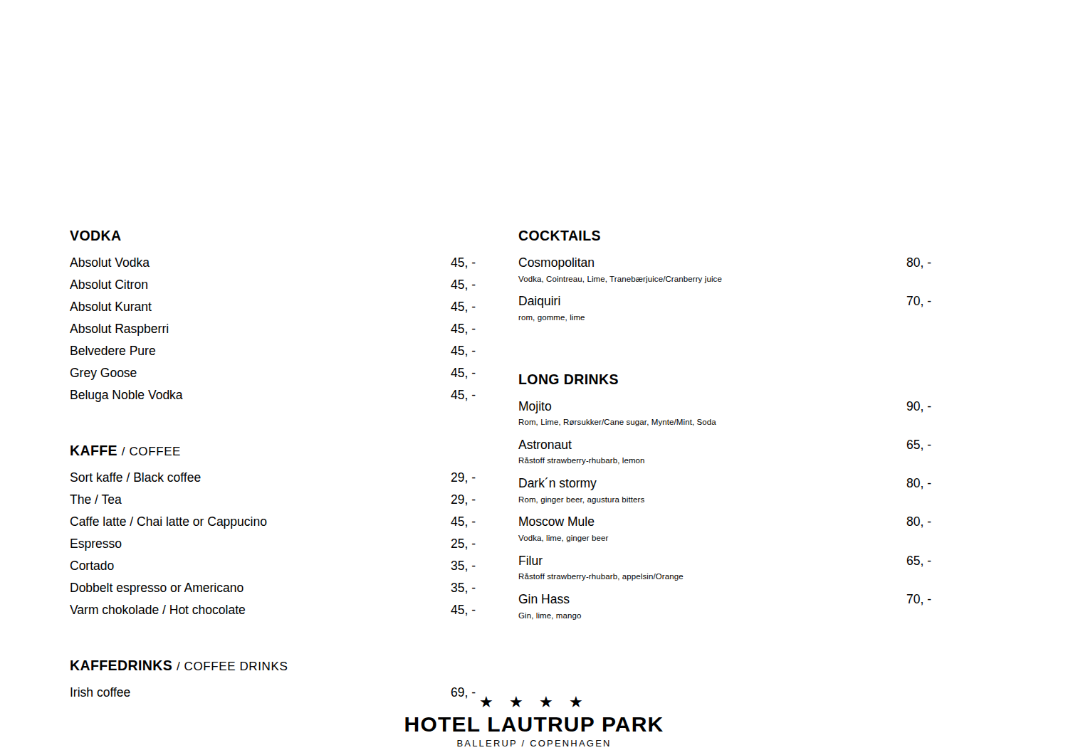Vodka
Absolut Vodka 45, -
Absolut Citron 45, -
Absolut Kurant 45, -
Absolut Raspberri 45, -
Belvedere Pure 45, -
Grey Goose 45, -
Beluga Noble Vodka 45, -
Kaffe / Coffee
Sort kaffe / Black coffee 29, -
The / Tea 29, -
Caffe latte / Chai latte or Cappucino 45, -
Espresso 25, -
Cortado 35, -
Dobbelt espresso or Americano 35, -
Varm chokolade / Hot chocolate 45, -
Kaffedrinks / Coffee drinks
Irish coffee 69, -
Cocktails
Cosmopolitan 80, - Vodka, Cointreau, Lime, Tranebærjuice/Cranberry juice
Daiquiri 70, - rom, gomme, lime
Long drinks
Mojito 90, - Rom, Lime, Rørsukker/Cane sugar, Mynte/Mint, Soda
Astronaut 65, - Råstoff strawberry-rhubarb, lemon
Dark´n stormy 80, - Rom, ginger beer, agustura bitters
Moscow Mule 80, - Vodka, lime, ginger beer
Filur 65, - Råstoff strawberry-rhubarb, appelsin/Orange
Gin Hass 70, - Gin, lime, mango
★ ★ ★ ★
HOTEL LAUTRUP PARK
BALLERUP / COPENHAGEN